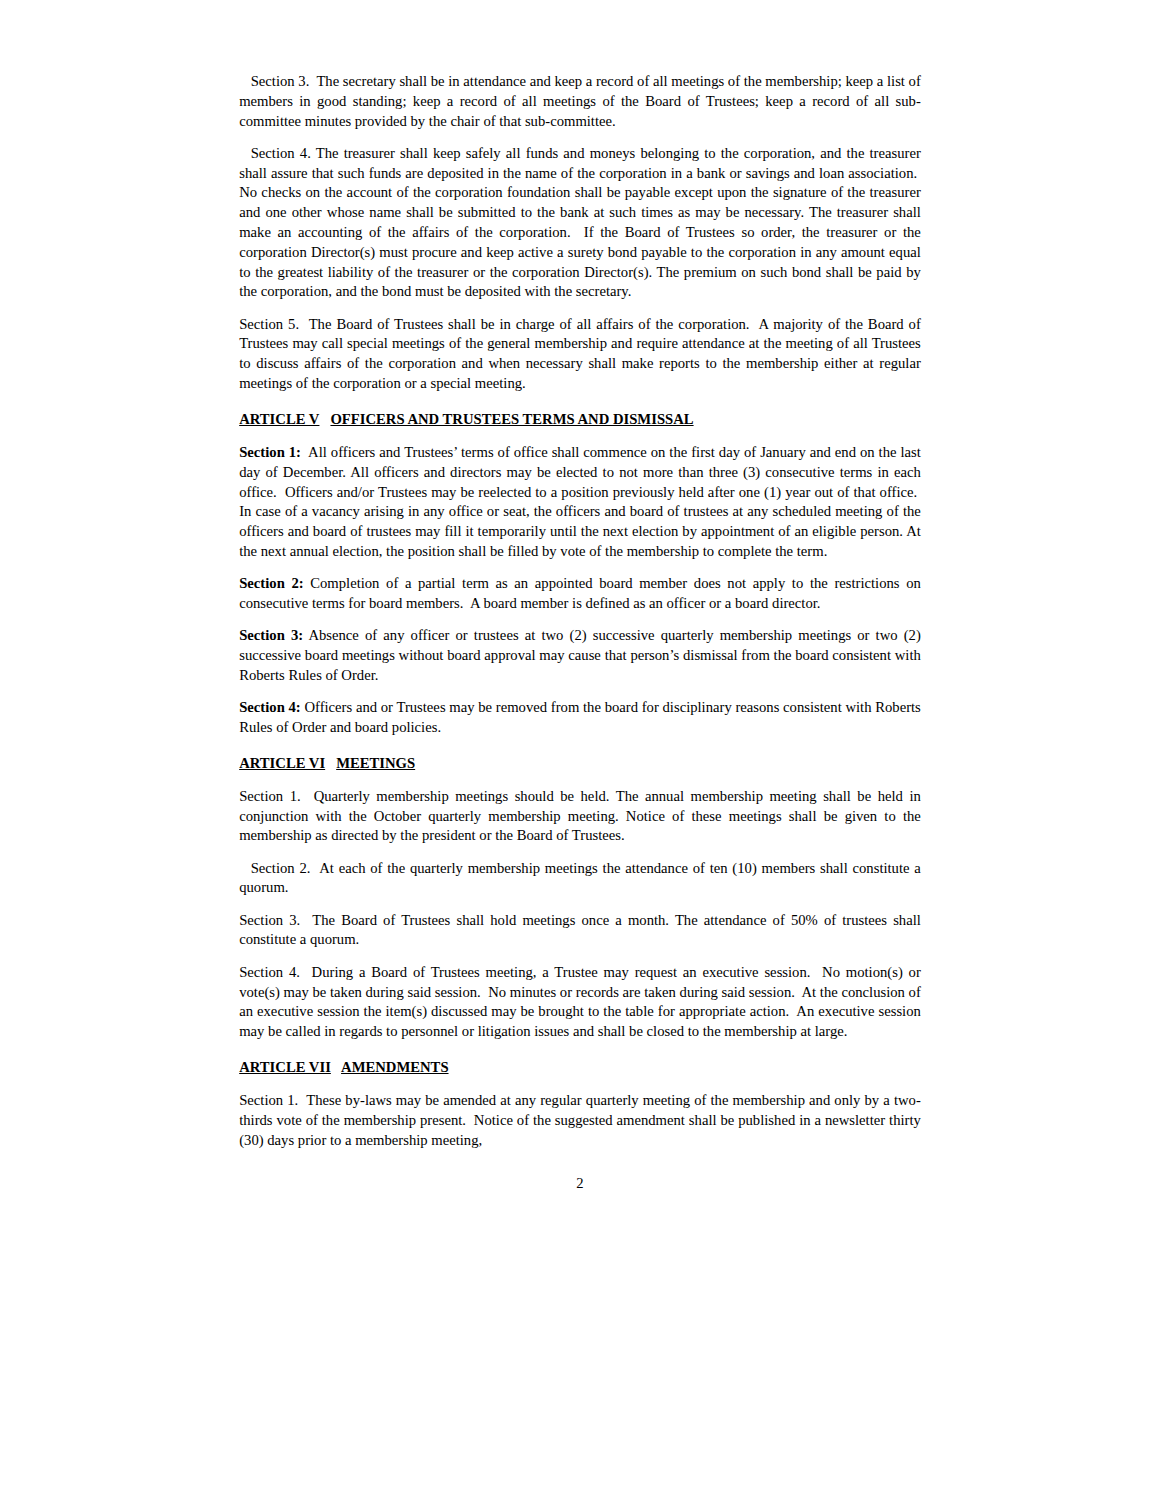Section 3. The secretary shall be in attendance and keep a record of all meetings of the membership; keep a list of members in good standing; keep a record of all meetings of the Board of Trustees; keep a record of all sub-committee minutes provided by the chair of that sub-committee.
Section 4. The treasurer shall keep safely all funds and moneys belonging to the corporation, and the treasurer shall assure that such funds are deposited in the name of the corporation in a bank or savings and loan association. No checks on the account of the corporation foundation shall be payable except upon the signature of the treasurer and one other whose name shall be submitted to the bank at such times as may be necessary. The treasurer shall make an accounting of the affairs of the corporation. If the Board of Trustees so order, the treasurer or the corporation Director(s) must procure and keep active a surety bond payable to the corporation in any amount equal to the greatest liability of the treasurer or the corporation Director(s). The premium on such bond shall be paid by the corporation, and the bond must be deposited with the secretary.
Section 5. The Board of Trustees shall be in charge of all affairs of the corporation. A majority of the Board of Trustees may call special meetings of the general membership and require attendance at the meeting of all Trustees to discuss affairs of the corporation and when necessary shall make reports to the membership either at regular meetings of the corporation or a special meeting.
ARTICLE V OFFICERS AND TRUSTEES TERMS AND DISMISSAL
Section 1: All officers and Trustees’ terms of office shall commence on the first day of January and end on the last day of December. All officers and directors may be elected to not more than three (3) consecutive terms in each office. Officers and/or Trustees may be reelected to a position previously held after one (1) year out of that office. In case of a vacancy arising in any office or seat, the officers and board of trustees at any scheduled meeting of the officers and board of trustees may fill it temporarily until the next election by appointment of an eligible person. At the next annual election, the position shall be filled by vote of the membership to complete the term.
Section 2: Completion of a partial term as an appointed board member does not apply to the restrictions on consecutive terms for board members. A board member is defined as an officer or a board director.
Section 3: Absence of any officer or trustees at two (2) successive quarterly membership meetings or two (2) successive board meetings without board approval may cause that person’s dismissal from the board consistent with Roberts Rules of Order.
Section 4: Officers and or Trustees may be removed from the board for disciplinary reasons consistent with Roberts Rules of Order and board policies.
ARTICLE VI MEETINGS
Section 1. Quarterly membership meetings should be held. The annual membership meeting shall be held in conjunction with the October quarterly membership meeting. Notice of these meetings shall be given to the membership as directed by the president or the Board of Trustees.
Section 2. At each of the quarterly membership meetings the attendance of ten (10) members shall constitute a quorum.
Section 3. The Board of Trustees shall hold meetings once a month. The attendance of 50% of trustees shall constitute a quorum.
Section 4. During a Board of Trustees meeting, a Trustee may request an executive session. No motion(s) or vote(s) may be taken during said session. No minutes or records are taken during said session. At the conclusion of an executive session the item(s) discussed may be brought to the table for appropriate action. An executive session may be called in regards to personnel or litigation issues and shall be closed to the membership at large.
ARTICLE VII AMENDMENTS
Section 1. These by-laws may be amended at any regular quarterly meeting of the membership and only by a two-thirds vote of the membership present. Notice of the suggested amendment shall be published in a newsletter thirty (30) days prior to a membership meeting,
2